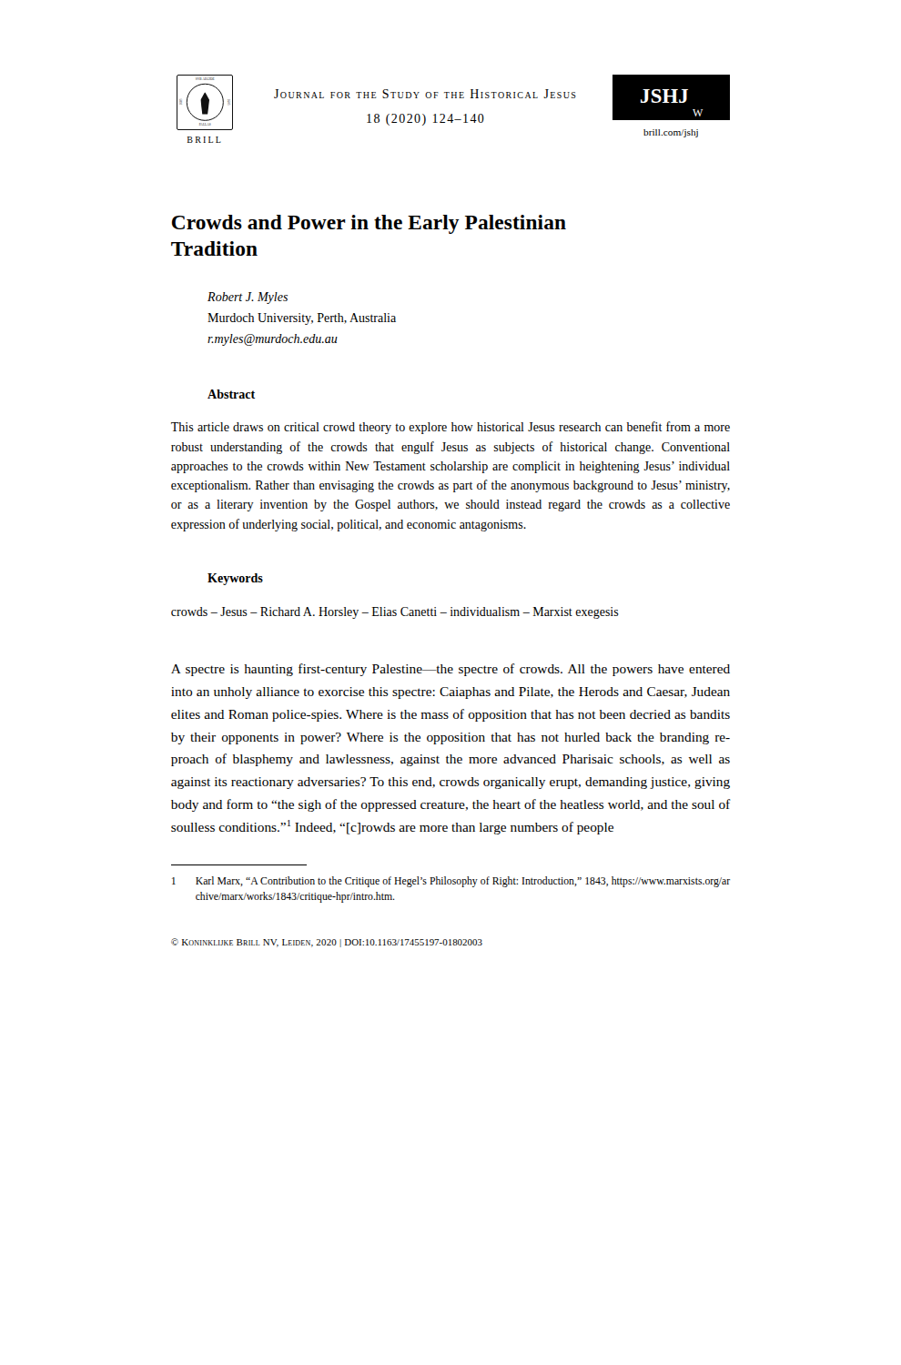SVB AEGIDE PALLAS 1683 1683
BRILL
Journal for the Study of the Historical Jesus
18 (2020) 124–140
JSHJ W
brill.com/jshj
Crowds and Power in the Early Palestinian
Tradition
Robert J. Myles
Murdoch University, Perth, Australia
r.myles@murdoch.edu.au
Abstract
This article draws on critical crowd theory to explore how historical Jesus research can benefit from a more robust understanding of the crowds that engulf Jesus as subjects of historical change. Conventional approaches to the crowds within New Testament scholarship are complicit in heightening Jesus’ individual exceptionalism. Rather than envisaging the crowds as part of the anonymous background to Jesus’ ministry, or as a literary invention by the Gospel authors, we should instead regard the crowds as a collective expression of underlying social, political, and economic antagonisms.
Keywords
crowds – Jesus – Richard A. Horsley – Elias Canetti – individualism – Marxist exegesis
A spectre is haunting first-century Palestine—the spectre of crowds. All the powers have entered into an unholy alliance to exorcise this spectre: Caiaphas and Pilate, the Herods and Caesar, Judean elites and Roman police-spies. Where is the mass of opposition that has not been decried as bandits by their opponents in power? Where is the opposition that has not hurled back the branding reproach of blasphemy and lawlessness, against the more advanced Pharisaic schools, as well as against its reactionary adversaries? To this end, crowds organically erupt, demanding justice, giving body and form to “the sigh of the oppressed creature, the heart of the heatless world, and the soul of soulless conditions.”1 Indeed, “[c]rowds are more than large numbers of people
1
Karl Marx, “A Contribution to the Critique of Hegel’s Philosophy of Right: Introduction,” 1843, https://www.marxists.org/archive/marx/works/1843/critique-hpr/intro.htm.
© Koninklijke Brill NV, Leiden, 2020 | DOI:10.1163/17455197-01802003